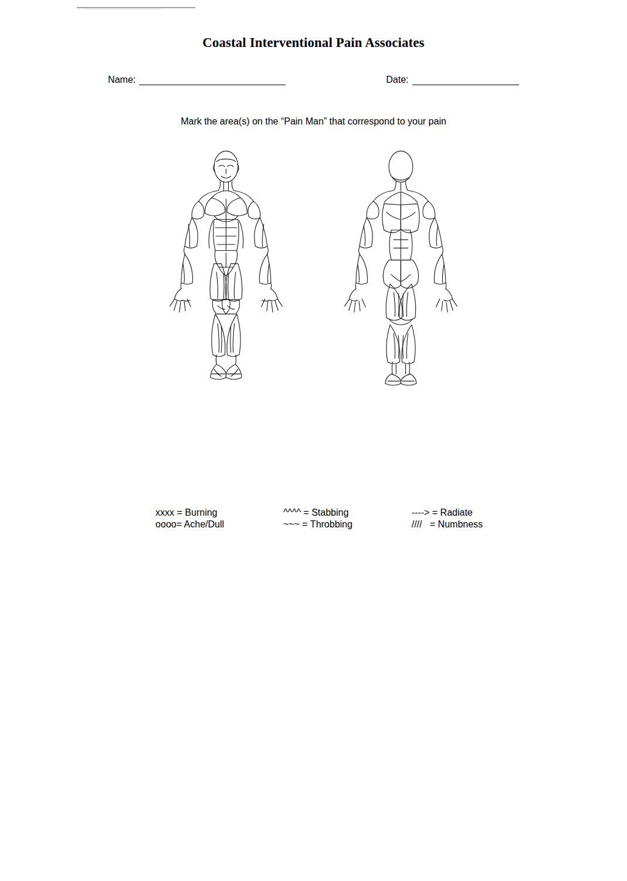Coastal Interventional Pain Associates
Name:
Date:
Mark the area(s) on the “Pain Man” that correspond to your pain
Front view of the body for marking pain areas
Back view of the body for marking pain areas
xxxx = Burning
oooo= Ache/Dull
^^^^ = Stabbing
~~~ = Throbbing
----> = Radiate
//// = Numbness